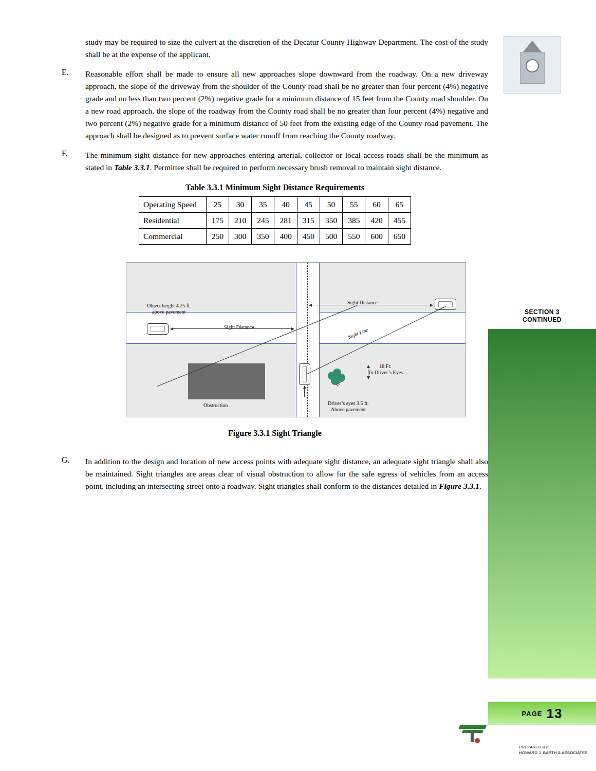SECTION 3
CONTINUED
PAGE 13
PREPARED BY:
HOWARD J. BARTH & ASSOCIATES
study may be required to size the culvert at the discretion of the Decatur County Highway Department. The cost of the study shall be at the expense of the applicant.
E.
Reasonable effort shall be made to ensure all new approaches slope downward from the roadway. On a new driveway approach, the slope of the driveway from the shoulder of the County road shall be no greater than four percent (4%) negative grade and no less than two percent (2%) negative grade for a minimum distance of 15 feet from the County road shoulder. On a new road approach, the slope of the roadway from the County road shall be no greater than four percent (4%) negative and two percent (2%) negative grade for a minimum distance of 50 feet from the existing edge of the County road pavement. The approach shall be designed as to prevent surface water runoff from reaching the County roadway.
F.
The minimum sight distance for new approaches entering arterial, collector or local access roads shall be the minimum as stated in Table 3.3.1. Permittee shall be required to perform necessary brush removal to maintain sight distance.
Table 3.3.1 Minimum Sight Distance Requirements
| Operating Speed | 25 | 30 | 35 | 40 | 45 | 50 | 55 | 60 | 65 |
| Residential | 175 | 210 | 245 | 281 | 315 | 350 | 385 | 420 | 455 |
| Commercial | 250 | 300 | 350 | 400 | 450 | 500 | 550 | 600 | 650 |
Obstruction
Object height 4.25 ft.
above pavement
Sight Distance
Sight Distance
Sight Line
Hedge
18 Ft.
To Driver’s Eyes
Driver’s eyes 3.5 ft.
Above pavement
Figure 3.3.1 Sight Triangle
G.
In addition to the design and location of new access points with adequate sight distance, an adequate sight triangle shall also be maintained. Sight triangles are areas clear of visual obstruction to allow for the safe egress of vehicles from an access point, including an intersecting street onto a roadway. Sight triangles shall conform to the distances detailed in Figure 3.3.1.